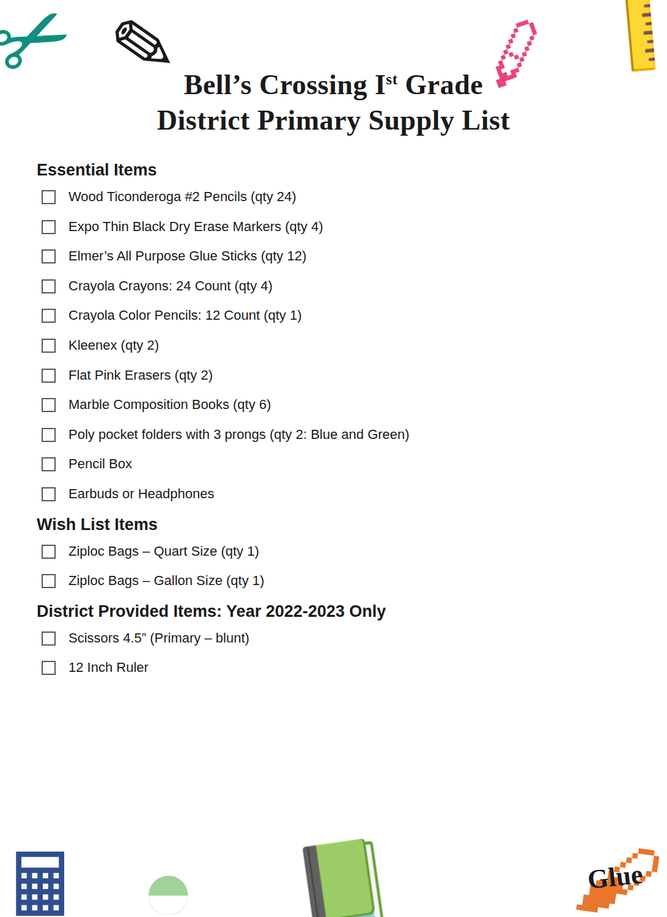✂ ✏ 🖊 📏 🖩 ◓ 📗 🖌 Glue
Bell’s Crossing Ist Grade District Primary Supply List
Essential Items
Wood Ticonderoga #2 Pencils (qty 24)
Expo Thin Black Dry Erase Markers (qty 4)
Elmer’s All Purpose Glue Sticks (qty 12)
Crayola Crayons: 24 Count (qty 4)
Crayola Color Pencils: 12 Count (qty 1)
Kleenex (qty 2)
Flat Pink Erasers (qty 2)
Marble Composition Books (qty 6)
Poly pocket folders with 3 prongs (qty 2: Blue and Green)
Pencil Box
Earbuds or Headphones
Wish List Items
Ziploc Bags – Quart Size (qty 1)
Ziploc Bags – Gallon Size (qty 1)
District Provided Items: Year 2022-2023 Only
Scissors 4.5” (Primary – blunt)
12 Inch Ruler